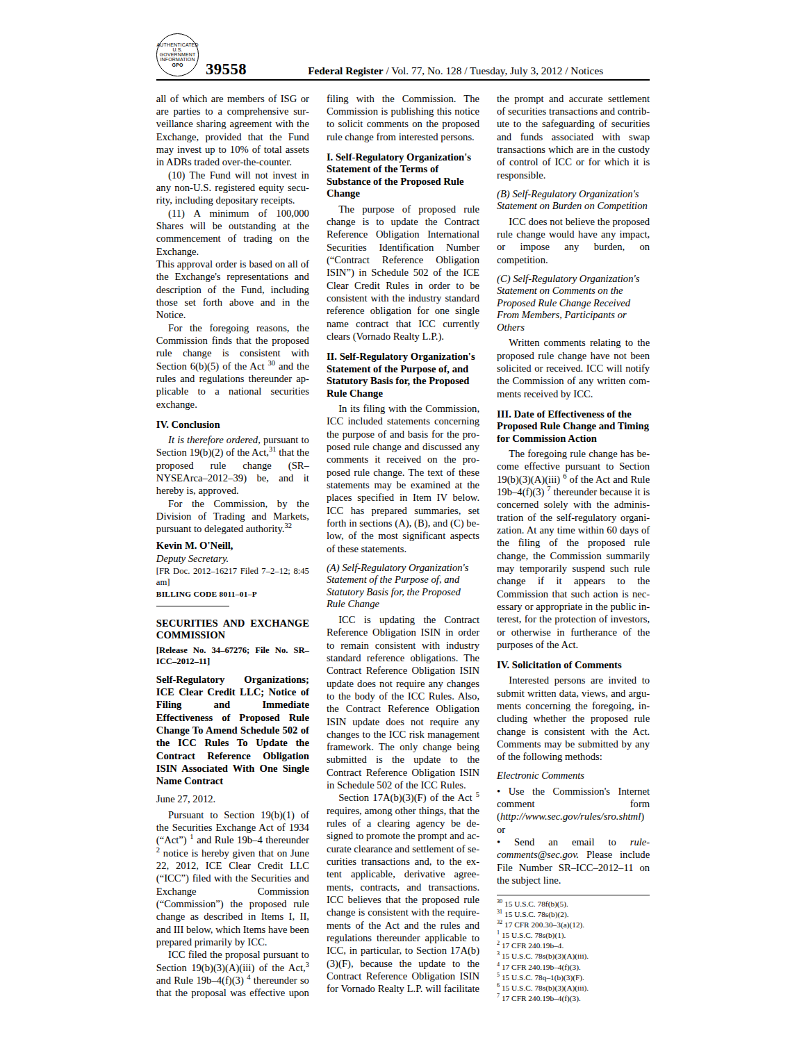AUTHENTICATED
U.S. GOVERNMENT
INFORMATION
GPO
39558
Federal Register / Vol. 77, No. 128 / Tuesday, July 3, 2012 / Notices
all of which are members of ISG or are parties to a comprehensive surveillance sharing agreement with the Exchange, provided that the Fund may invest up to 10% of total assets in ADRs traded over-the-counter.
(10) The Fund will not invest in any non-U.S. registered equity security, including depositary receipts.
(11) A minimum of 100,000 Shares will be outstanding at the commencement of trading on the Exchange.
This approval order is based on all of the Exchange's representations and description of the Fund, including those set forth above and in the Notice.
For the foregoing reasons, the Commission finds that the proposed rule change is consistent with Section 6(b)(5) of the Act 30 and the rules and regulations thereunder applicable to a national securities exchange.
IV. Conclusion
It is therefore ordered, pursuant to Section 19(b)(2) of the Act,31 that the proposed rule change (SR–NYSEArca–2012–39) be, and it hereby is, approved.
For the Commission, by the Division of Trading and Markets, pursuant to delegated authority.32
Kevin M. O'Neill,
Deputy Secretary.
[FR Doc. 2012–16217 Filed 7–2–12; 8:45 am]
BILLING CODE 8011–01–P
SECURITIES AND EXCHANGE COMMISSION
[Release No. 34–67276; File No. SR–ICC–2012–11]
Self-Regulatory Organizations; ICE Clear Credit LLC; Notice of Filing and Immediate Effectiveness of Proposed Rule Change To Amend Schedule 502 of the ICC Rules To Update the Contract Reference Obligation ISIN Associated With One Single Name Contract
June 27, 2012.
Pursuant to Section 19(b)(1) of the Securities Exchange Act of 1934 (“Act”) 1 and Rule 19b–4 thereunder 2 notice is hereby given that on June 22, 2012, ICE Clear Credit LLC (“ICC”) filed with the Securities and Exchange Commission (“Commission”) the proposed rule change as described in Items I, II, and III below, which Items have been prepared primarily by ICC.
ICC filed the proposal pursuant to Section 19(b)(3)(A)(iii) of the Act,3 and Rule 19b–4(f)(3) 4 thereunder so that the proposal was effective upon filing with the Commission. The Commission is publishing this notice to solicit comments on the proposed rule change from interested persons.
I. Self-Regulatory Organization's Statement of the Terms of Substance of the Proposed Rule Change
The purpose of proposed rule change is to update the Contract Reference Obligation International Securities Identification Number (“Contract Reference Obligation ISIN”) in Schedule 502 of the ICE Clear Credit Rules in order to be consistent with the industry standard reference obligation for one single name contract that ICC currently clears (Vornado Realty L.P.).
II. Self-Regulatory Organization's Statement of the Purpose of, and Statutory Basis for, the Proposed Rule Change
In its filing with the Commission, ICC included statements concerning the purpose of and basis for the proposed rule change and discussed any comments it received on the proposed rule change. The text of these statements may be examined at the places specified in Item IV below. ICC has prepared summaries, set forth in sections (A), (B), and (C) below, of the most significant aspects of these statements.
(A) Self-Regulatory Organization's Statement of the Purpose of, and Statutory Basis for, the Proposed Rule Change
ICC is updating the Contract Reference Obligation ISIN in order to remain consistent with industry standard reference obligations. The Contract Reference Obligation ISIN update does not require any changes to the body of the ICC Rules. Also, the Contract Reference Obligation ISIN update does not require any changes to the ICC risk management framework. The only change being submitted is the update to the Contract Reference Obligation ISIN in Schedule 502 of the ICC Rules.
Section 17A(b)(3)(F) of the Act 5 requires, among other things, that the rules of a clearing agency be designed to promote the prompt and accurate clearance and settlement of securities transactions and, to the extent applicable, derivative agreements, contracts, and transactions. ICC believes that the proposed rule change is consistent with the requirements of the Act and the rules and regulations thereunder applicable to ICC, in particular, to Section 17A(b)(3)(F), because the update to the Contract Reference Obligation ISIN for Vornado Realty L.P. will facilitate the prompt and accurate settlement of securities transactions and contribute to the safeguarding of securities and funds associated with swap transactions which are in the custody of control of ICC or for which it is responsible.
(B) Self-Regulatory Organization's Statement on Burden on Competition
ICC does not believe the proposed rule change would have any impact, or impose any burden, on competition.
(C) Self-Regulatory Organization's Statement on Comments on the Proposed Rule Change Received From Members, Participants or Others
Written comments relating to the proposed rule change have not been solicited or received. ICC will notify the Commission of any written comments received by ICC.
III. Date of Effectiveness of the Proposed Rule Change and Timing for Commission Action
The foregoing rule change has become effective pursuant to Section 19(b)(3)(A)(iii) 6 of the Act and Rule 19b–4(f)(3) 7 thereunder because it is concerned solely with the administration of the self-regulatory organization. At any time within 60 days of the filing of the proposed rule change, the Commission summarily may temporarily suspend such rule change if it appears to the Commission that such action is necessary or appropriate in the public interest, for the protection of investors, or otherwise in furtherance of the purposes of the Act.
IV. Solicitation of Comments
Interested persons are invited to submit written data, views, and arguments concerning the foregoing, including whether the proposed rule change is consistent with the Act. Comments may be submitted by any of the following methods:
Electronic Comments
• Use the Commission's Internet comment form (http://www.sec.gov/rules/sro.shtml) or
• Send an email to rule-comments@sec.gov. Please include File Number SR–ICC–2012–11 on the subject line.
30 15 U.S.C. 78f(b)(5).
31 15 U.S.C. 78s(b)(2).
32 17 CFR 200.30–3(a)(12).
1 15 U.S.C. 78s(b)(1).
2 17 CFR 240.19b–4.
3 15 U.S.C. 78s(b)(3)(A)(iii).
4 17 CFR 240.19b–4(f)(3).
5 15 U.S.C. 78q–1(b)(3)(F).
6 15 U.S.C. 78s(b)(3)(A)(iii).
7 17 CFR 240.19b–4(f)(3).